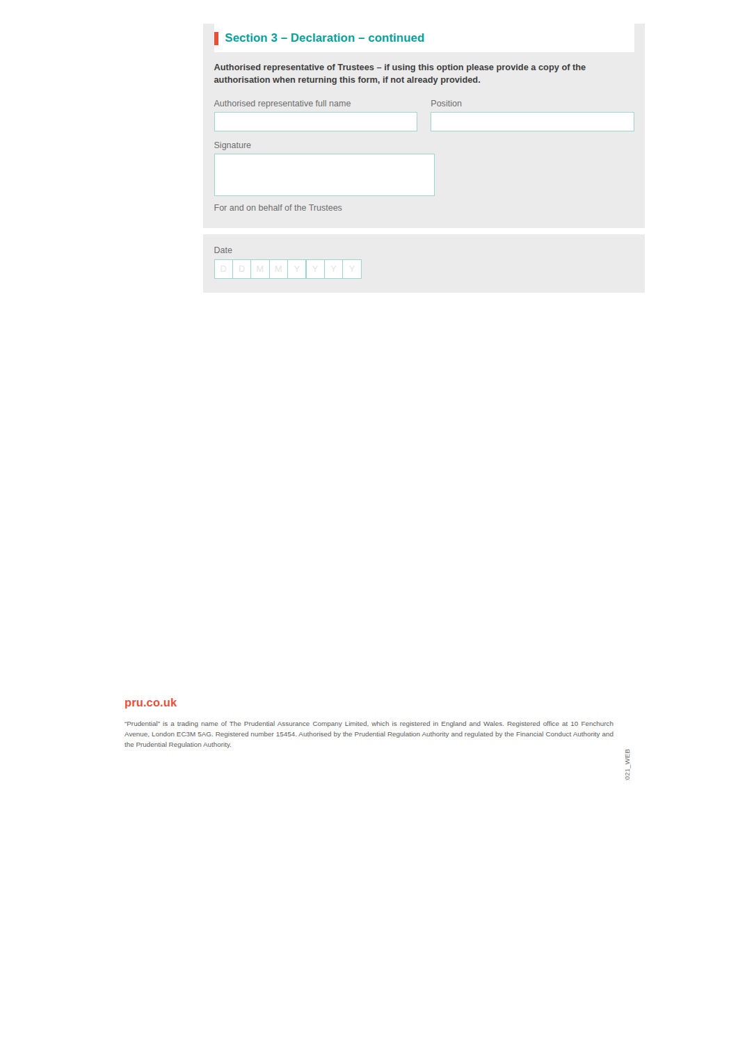Section 3 – Declaration – continued
Authorised representative of Trustees – if using this option please provide a copy of the authorisation when returning this form, if not already provided.
Authorised representative full name
Position
Signature
For and on behalf of the Trustees
Date
D
D
M
M
Y
Y
Y
Y
pru.co.uk
“Prudential” is a trading name of The Prudential Assurance Company Limited, which is registered in England and Wales. Registered office at 10 Fenchurch Avenue, London EC3M 5AG. Registered number 15454. Authorised by the Prudential Regulation Authority and regulated by the Financial Conduct Authority and the Prudential Regulation Authority.
GENF528506 11/2021_WEB